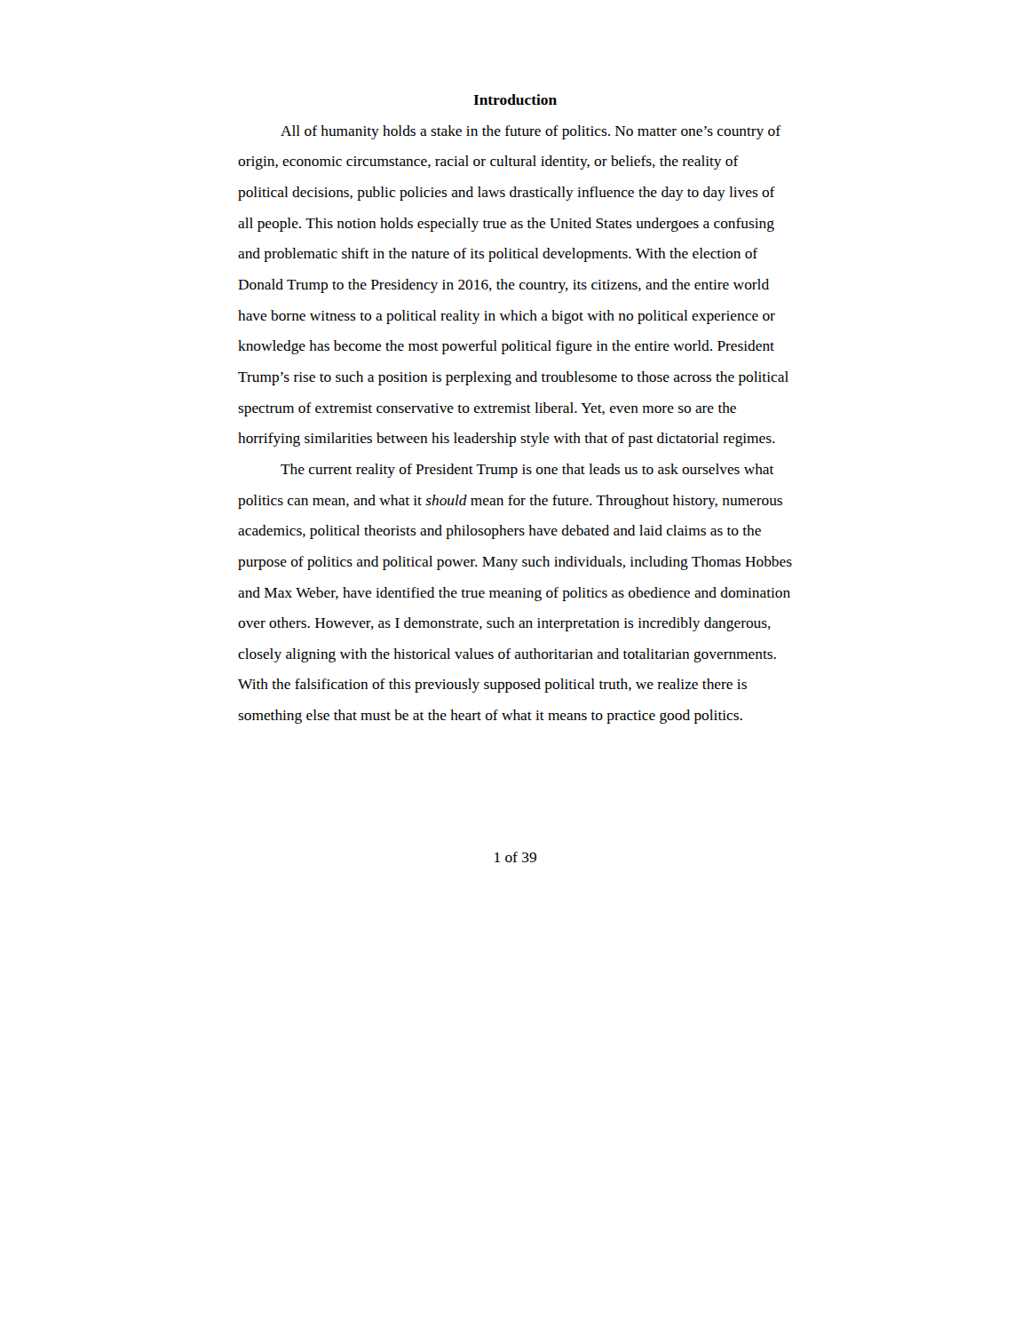Introduction
All of humanity holds a stake in the future of politics. No matter one’s country of origin, economic circumstance, racial or cultural identity, or beliefs, the reality of political decisions, public policies and laws drastically influence the day to day lives of all people. This notion holds especially true as the United States undergoes a confusing and problematic shift in the nature of its political developments. With the election of Donald Trump to the Presidency in 2016, the country, its citizens, and the entire world have borne witness to a political reality in which a bigot with no political experience or knowledge has become the most powerful political figure in the entire world. President Trump’s rise to such a position is perplexing and troublesome to those across the political spectrum of extremist conservative to extremist liberal. Yet, even more so are the horrifying similarities between his leadership style with that of past dictatorial regimes.
The current reality of President Trump is one that leads us to ask ourselves what politics can mean, and what it should mean for the future. Throughout history, numerous academics, political theorists and philosophers have debated and laid claims as to the purpose of politics and political power. Many such individuals, including Thomas Hobbes and Max Weber, have identified the true meaning of politics as obedience and domination over others. However, as I demonstrate, such an interpretation is incredibly dangerous, closely aligning with the historical values of authoritarian and totalitarian governments. With the falsification of this previously supposed political truth, we realize there is something else that must be at the heart of what it means to practice good politics.
1 of 39